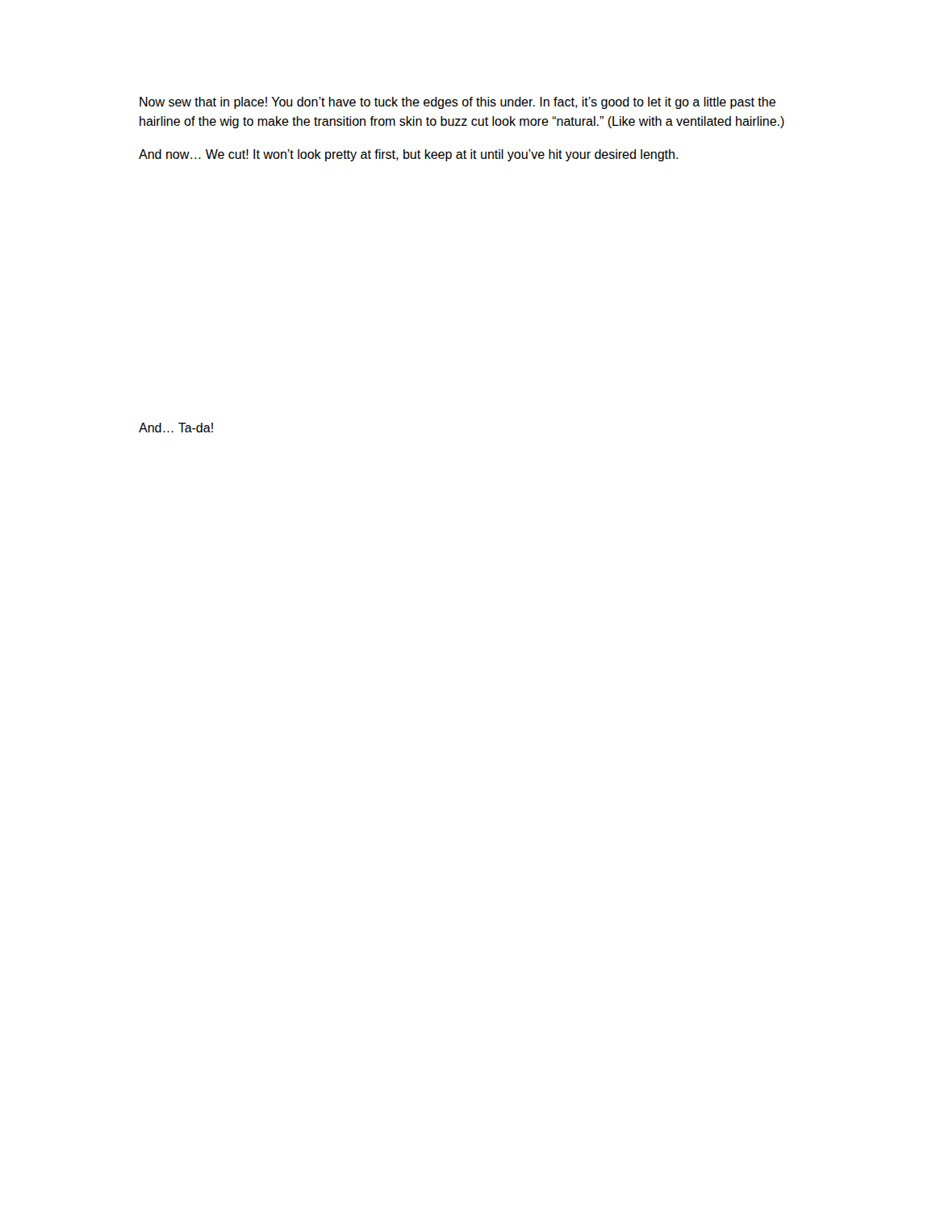Now sew that in place! You don’t have to tuck the edges of this under. In fact, it’s good to let it go a little past the hairline of the wig to make the transition from skin to buzz cut look more “natural.” (Like with a ventilated hairline.)
And now… We cut! It won’t look pretty at first, but keep at it until you’ve hit your desired length.
And… Ta-da!